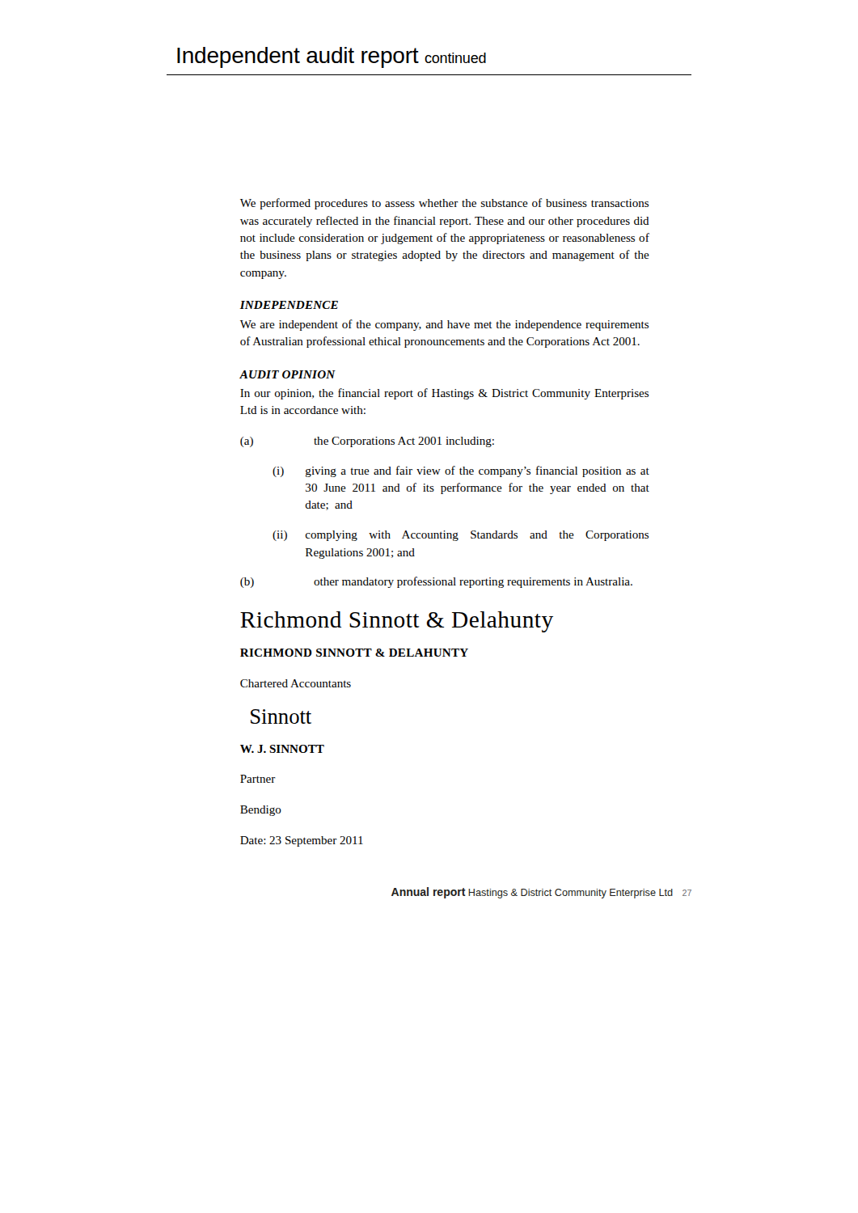Independent audit report continued
We performed procedures to assess whether the substance of business transactions was accurately reflected in the financial report. These and our other procedures did not include consideration or judgement of the appropriateness or reasonableness of the business plans or strategies adopted by the directors and management of the company.
INDEPENDENCE
We are independent of the company, and have met the independence requirements of Australian professional ethical pronouncements and the Corporations Act 2001.
AUDIT OPINION
In our opinion, the financial report of Hastings & District Community Enterprises Ltd is in accordance with:
(a)
the Corporations Act 2001 including:
(i)
giving a true and fair view of the company’s financial position as at 30 June 2011 and of its performance for the year ended on that date; and
(ii)
complying with Accounting Standards and the Corporations Regulations 2001; and
(b)
other mandatory professional reporting requirements in Australia.
Richmond Sinnott & Delahunty
RICHMOND SINNOTT & DELAHUNTY
Chartered Accountants
Sinnott
W. J. SINNOTT
Partner
Bendigo
Date: 23 September 2011
Annual report Hastings & District Community Enterprise Ltd27